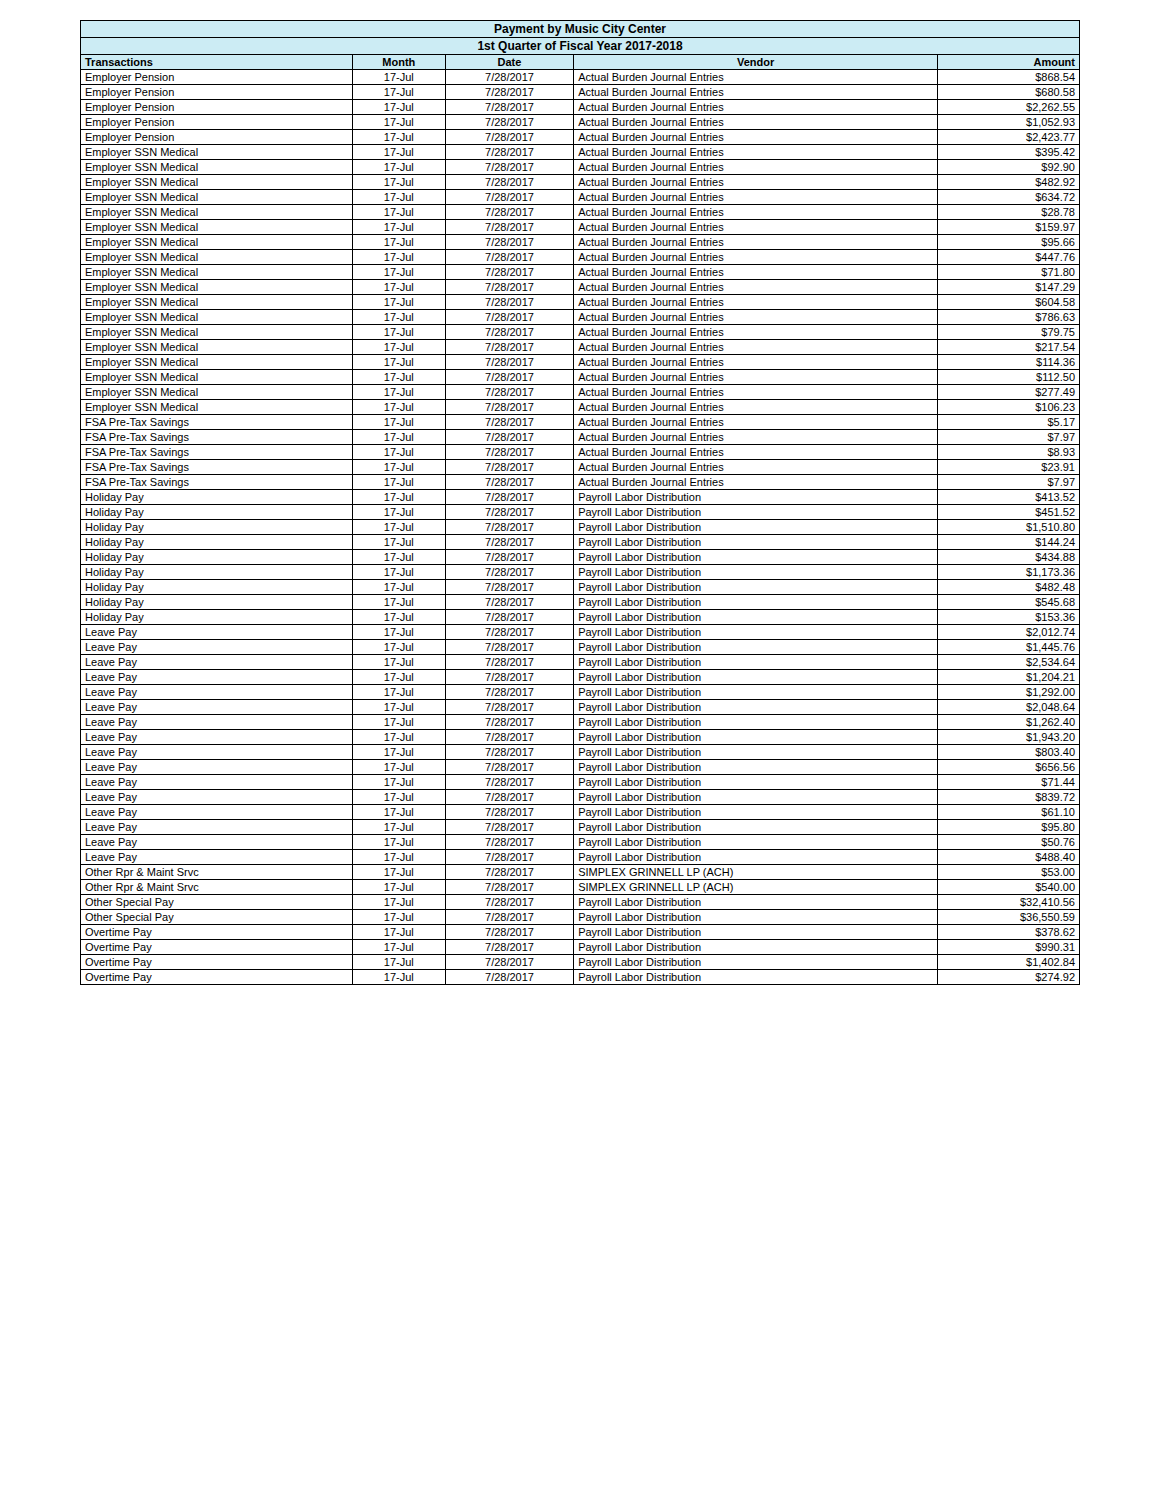| Payment by Music City Center |
| --- |
| 1st Quarter of Fiscal Year 2017-2018 |
| Transactions | Month | Date | Vendor | Amount |
| Employer Pension | 17-Jul | 7/28/2017 | Actual Burden Journal Entries | $868.54 |
| Employer Pension | 17-Jul | 7/28/2017 | Actual Burden Journal Entries | $680.58 |
| Employer Pension | 17-Jul | 7/28/2017 | Actual Burden Journal Entries | $2,262.55 |
| Employer Pension | 17-Jul | 7/28/2017 | Actual Burden Journal Entries | $1,052.93 |
| Employer Pension | 17-Jul | 7/28/2017 | Actual Burden Journal Entries | $2,423.77 |
| Employer SSN Medical | 17-Jul | 7/28/2017 | Actual Burden Journal Entries | $395.42 |
| Employer SSN Medical | 17-Jul | 7/28/2017 | Actual Burden Journal Entries | $92.90 |
| Employer SSN Medical | 17-Jul | 7/28/2017 | Actual Burden Journal Entries | $482.92 |
| Employer SSN Medical | 17-Jul | 7/28/2017 | Actual Burden Journal Entries | $634.72 |
| Employer SSN Medical | 17-Jul | 7/28/2017 | Actual Burden Journal Entries | $28.78 |
| Employer SSN Medical | 17-Jul | 7/28/2017 | Actual Burden Journal Entries | $159.97 |
| Employer SSN Medical | 17-Jul | 7/28/2017 | Actual Burden Journal Entries | $95.66 |
| Employer SSN Medical | 17-Jul | 7/28/2017 | Actual Burden Journal Entries | $447.76 |
| Employer SSN Medical | 17-Jul | 7/28/2017 | Actual Burden Journal Entries | $71.80 |
| Employer SSN Medical | 17-Jul | 7/28/2017 | Actual Burden Journal Entries | $147.29 |
| Employer SSN Medical | 17-Jul | 7/28/2017 | Actual Burden Journal Entries | $604.58 |
| Employer SSN Medical | 17-Jul | 7/28/2017 | Actual Burden Journal Entries | $786.63 |
| Employer SSN Medical | 17-Jul | 7/28/2017 | Actual Burden Journal Entries | $79.75 |
| Employer SSN Medical | 17-Jul | 7/28/2017 | Actual Burden Journal Entries | $217.54 |
| Employer SSN Medical | 17-Jul | 7/28/2017 | Actual Burden Journal Entries | $114.36 |
| Employer SSN Medical | 17-Jul | 7/28/2017 | Actual Burden Journal Entries | $112.50 |
| Employer SSN Medical | 17-Jul | 7/28/2017 | Actual Burden Journal Entries | $277.49 |
| Employer SSN Medical | 17-Jul | 7/28/2017 | Actual Burden Journal Entries | $106.23 |
| FSA Pre-Tax Savings | 17-Jul | 7/28/2017 | Actual Burden Journal Entries | $5.17 |
| FSA Pre-Tax Savings | 17-Jul | 7/28/2017 | Actual Burden Journal Entries | $7.97 |
| FSA Pre-Tax Savings | 17-Jul | 7/28/2017 | Actual Burden Journal Entries | $8.93 |
| FSA Pre-Tax Savings | 17-Jul | 7/28/2017 | Actual Burden Journal Entries | $23.91 |
| FSA Pre-Tax Savings | 17-Jul | 7/28/2017 | Actual Burden Journal Entries | $7.97 |
| Holiday Pay | 17-Jul | 7/28/2017 | Payroll Labor Distribution | $413.52 |
| Holiday Pay | 17-Jul | 7/28/2017 | Payroll Labor Distribution | $451.52 |
| Holiday Pay | 17-Jul | 7/28/2017 | Payroll Labor Distribution | $1,510.80 |
| Holiday Pay | 17-Jul | 7/28/2017 | Payroll Labor Distribution | $144.24 |
| Holiday Pay | 17-Jul | 7/28/2017 | Payroll Labor Distribution | $434.88 |
| Holiday Pay | 17-Jul | 7/28/2017 | Payroll Labor Distribution | $1,173.36 |
| Holiday Pay | 17-Jul | 7/28/2017 | Payroll Labor Distribution | $482.48 |
| Holiday Pay | 17-Jul | 7/28/2017 | Payroll Labor Distribution | $545.68 |
| Holiday Pay | 17-Jul | 7/28/2017 | Payroll Labor Distribution | $153.36 |
| Leave Pay | 17-Jul | 7/28/2017 | Payroll Labor Distribution | $2,012.74 |
| Leave Pay | 17-Jul | 7/28/2017 | Payroll Labor Distribution | $1,445.76 |
| Leave Pay | 17-Jul | 7/28/2017 | Payroll Labor Distribution | $2,534.64 |
| Leave Pay | 17-Jul | 7/28/2017 | Payroll Labor Distribution | $1,204.21 |
| Leave Pay | 17-Jul | 7/28/2017 | Payroll Labor Distribution | $1,292.00 |
| Leave Pay | 17-Jul | 7/28/2017 | Payroll Labor Distribution | $2,048.64 |
| Leave Pay | 17-Jul | 7/28/2017 | Payroll Labor Distribution | $1,262.40 |
| Leave Pay | 17-Jul | 7/28/2017 | Payroll Labor Distribution | $1,943.20 |
| Leave Pay | 17-Jul | 7/28/2017 | Payroll Labor Distribution | $803.40 |
| Leave Pay | 17-Jul | 7/28/2017 | Payroll Labor Distribution | $656.56 |
| Leave Pay | 17-Jul | 7/28/2017 | Payroll Labor Distribution | $71.44 |
| Leave Pay | 17-Jul | 7/28/2017 | Payroll Labor Distribution | $839.72 |
| Leave Pay | 17-Jul | 7/28/2017 | Payroll Labor Distribution | $61.10 |
| Leave Pay | 17-Jul | 7/28/2017 | Payroll Labor Distribution | $95.80 |
| Leave Pay | 17-Jul | 7/28/2017 | Payroll Labor Distribution | $50.76 |
| Leave Pay | 17-Jul | 7/28/2017 | Payroll Labor Distribution | $488.40 |
| Other Rpr & Maint Srvc | 17-Jul | 7/28/2017 | SIMPLEX GRINNELL LP (ACH) | $53.00 |
| Other Rpr & Maint Srvc | 17-Jul | 7/28/2017 | SIMPLEX GRINNELL LP (ACH) | $540.00 |
| Other Special Pay | 17-Jul | 7/28/2017 | Payroll Labor Distribution | $32,410.56 |
| Other Special Pay | 17-Jul | 7/28/2017 | Payroll Labor Distribution | $36,550.59 |
| Overtime Pay | 17-Jul | 7/28/2017 | Payroll Labor Distribution | $378.62 |
| Overtime Pay | 17-Jul | 7/28/2017 | Payroll Labor Distribution | $990.31 |
| Overtime Pay | 17-Jul | 7/28/2017 | Payroll Labor Distribution | $1,402.84 |
| Overtime Pay | 17-Jul | 7/28/2017 | Payroll Labor Distribution | $274.92 |